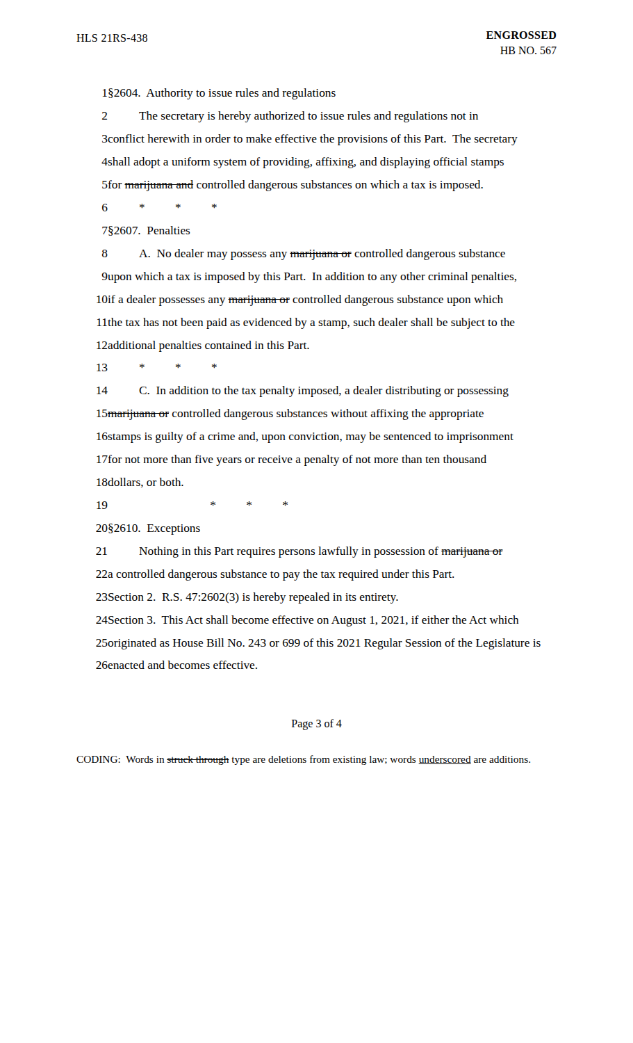HLS 21RS-438
ENGROSSED
HB NO. 567
| 1 | §2604. Authority to issue rules and regulations |
| 2 | The secretary is hereby authorized to issue rules and regulations not in |
| 3 | conflict herewith in order to make effective the provisions of this Part. The secretary |
| 4 | shall adopt a uniform system of providing, affixing, and displaying official stamps |
| 5 | for marijuana and controlled dangerous substances on which a tax is imposed. |
| 6 | * * * |
| 7 | §2607. Penalties |
| 8 | A. No dealer may possess any marijuana or controlled dangerous substance |
| 9 | upon which a tax is imposed by this Part. In addition to any other criminal penalties, |
| 10 | if a dealer possesses any marijuana or controlled dangerous substance upon which |
| 11 | the tax has not been paid as evidenced by a stamp , such dealer shall be subject to the |
| 12 | additional penalties contained in this Part. |
| 13 | * * * |
| 14 | C. In addition to the tax penalty imposed, a dealer distributing or possessing |
| 15 | marijuana or controlled dangerous substances without affixing the appropriate |
| 16 | stamps is guilty of a crime and, upon conviction, may be sentenced to imprisonment |
| 17 | for not more than five years or receive a penalty of not more than ten thousand |
| 18 | dollars, or both. |
| 19 | * * * |
| 20 | §2610. Exceptions |
| 21 | Nothing in this Part requires persons lawfully in possession of marijuana or |
| 22 | a controlled dangerous substance to pay the tax required under this Part. |
| 23 | Section 2. R.S. 47:2602(3) is hereby repealed in its entirety. |
| 24 | Section 3. This Act shall become effective on August 1, 2021, if either the Act which |
| 25 | originated as House Bill No. 243 or 699 of this 2021 Regular Session of the Legislature is |
| 26 | enacted and becomes effective. |
Page 3 of 4
CODING: Words in struck through type are deletions from existing law; words underscored are additions.